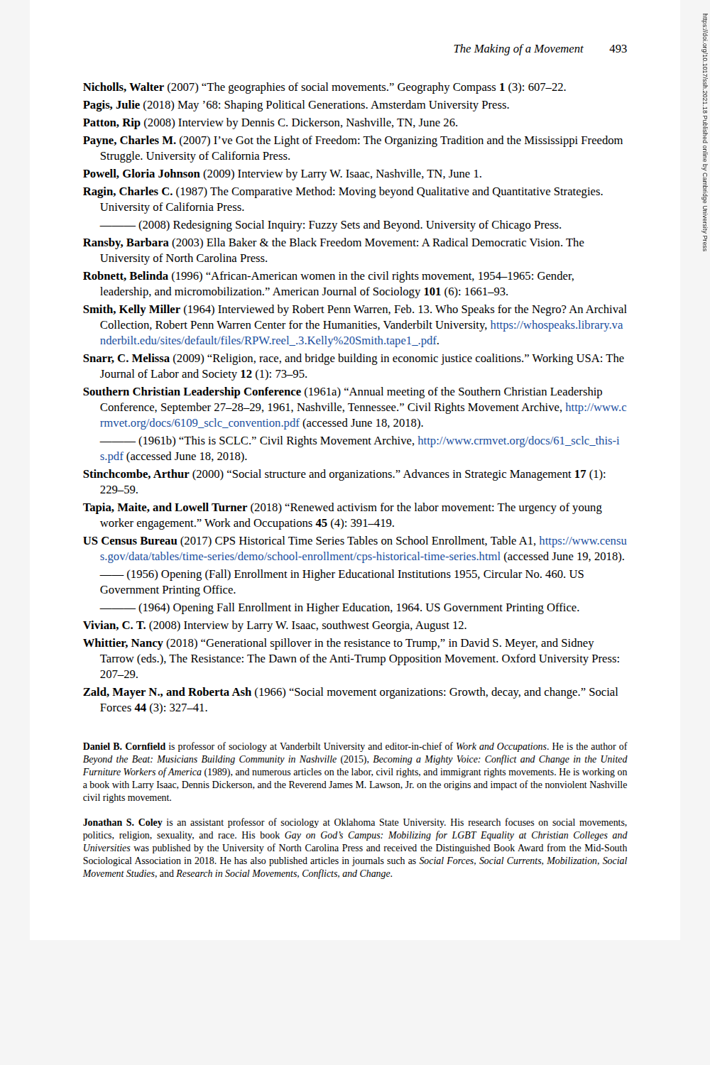https://doi.org/10.1017/ssh.2021.18 Published online by Cambridge University Press
The Making of a Movement 493
Nicholls, Walter (2007) “The geographies of social movements.” Geography Compass 1 (3): 607–22.
Pagis, Julie (2018) May ’68: Shaping Political Generations. Amsterdam University Press.
Patton, Rip (2008) Interview by Dennis C. Dickerson, Nashville, TN, June 26.
Payne, Charles M. (2007) I’ve Got the Light of Freedom: The Organizing Tradition and the Mississippi Freedom Struggle. University of California Press.
Powell, Gloria Johnson (2009) Interview by Larry W. Isaac, Nashville, TN, June 1.
Ragin, Charles C. (1987) The Comparative Method: Moving beyond Qualitative and Quantitative Strategies. University of California Press.
——— (2008) Redesigning Social Inquiry: Fuzzy Sets and Beyond. University of Chicago Press.
Ransby, Barbara (2003) Ella Baker & the Black Freedom Movement: A Radical Democratic Vision. The University of North Carolina Press.
Robnett, Belinda (1996) “African-American women in the civil rights movement, 1954–1965: Gender, leadership, and micromobilization.” American Journal of Sociology 101 (6): 1661–93.
Smith, Kelly Miller (1964) Interviewed by Robert Penn Warren, Feb. 13. Who Speaks for the Negro? An Archival Collection, Robert Penn Warren Center for the Humanities, Vanderbilt University, https://whospeaks.library.vanderbilt.edu/sites/default/files/RPW.reel_.3.Kelly%20Smith.tape1_.pdf.
Snarr, C. Melissa (2009) “Religion, race, and bridge building in economic justice coalitions.” Working USA: The Journal of Labor and Society 12 (1): 73–95.
Southern Christian Leadership Conference (1961a) “Annual meeting of the Southern Christian Leadership Conference, September 27–28–29, 1961, Nashville, Tennessee.” Civil Rights Movement Archive, http://www.crmvet.org/docs/6109_sclc_convention.pdf (accessed June 18, 2018).
——— (1961b) “This is SCLC.” Civil Rights Movement Archive, http://www.crmvet.org/docs/61_sclc_this-is.pdf (accessed June 18, 2018).
Stinchcombe, Arthur (2000) “Social structure and organizations.” Advances in Strategic Management 17 (1): 229–59.
Tapia, Maite, and Lowell Turner (2018) “Renewed activism for the labor movement: The urgency of young worker engagement.” Work and Occupations 45 (4): 391–419.
US Census Bureau (2017) CPS Historical Time Series Tables on School Enrollment, Table A1, https://www.census.gov/data/tables/time-series/demo/school-enrollment/cps-historical-time-series.html (accessed June 19, 2018).
—— (1956) Opening (Fall) Enrollment in Higher Educational Institutions 1955, Circular No. 460. US Government Printing Office.
——— (1964) Opening Fall Enrollment in Higher Education, 1964. US Government Printing Office.
Vivian, C. T. (2008) Interview by Larry W. Isaac, southwest Georgia, August 12.
Whittier, Nancy (2018) “Generational spillover in the resistance to Trump,” in David S. Meyer, and Sidney Tarrow (eds.), The Resistance: The Dawn of the Anti-Trump Opposition Movement. Oxford University Press: 207–29.
Zald, Mayer N., and Roberta Ash (1966) “Social movement organizations: Growth, decay, and change.” Social Forces 44 (3): 327–41.
Daniel B. Cornfield is professor of sociology at Vanderbilt University and editor-in-chief of Work and Occupations. He is the author of Beyond the Beat: Musicians Building Community in Nashville (2015), Becoming a Mighty Voice: Conflict and Change in the United Furniture Workers of America (1989), and numerous articles on the labor, civil rights, and immigrant rights movements. He is working on a book with Larry Isaac, Dennis Dickerson, and the Reverend James M. Lawson, Jr. on the origins and impact of the nonviolent Nashville civil rights movement.
Jonathan S. Coley is an assistant professor of sociology at Oklahoma State University. His research focuses on social movements, politics, religion, sexuality, and race. His book Gay on God’s Campus: Mobilizing for LGBT Equality at Christian Colleges and Universities was published by the University of North Carolina Press and received the Distinguished Book Award from the Mid-South Sociological Association in 2018. He has also published articles in journals such as Social Forces, Social Currents, Mobilization, Social Movement Studies, and Research in Social Movements, Conflicts, and Change.